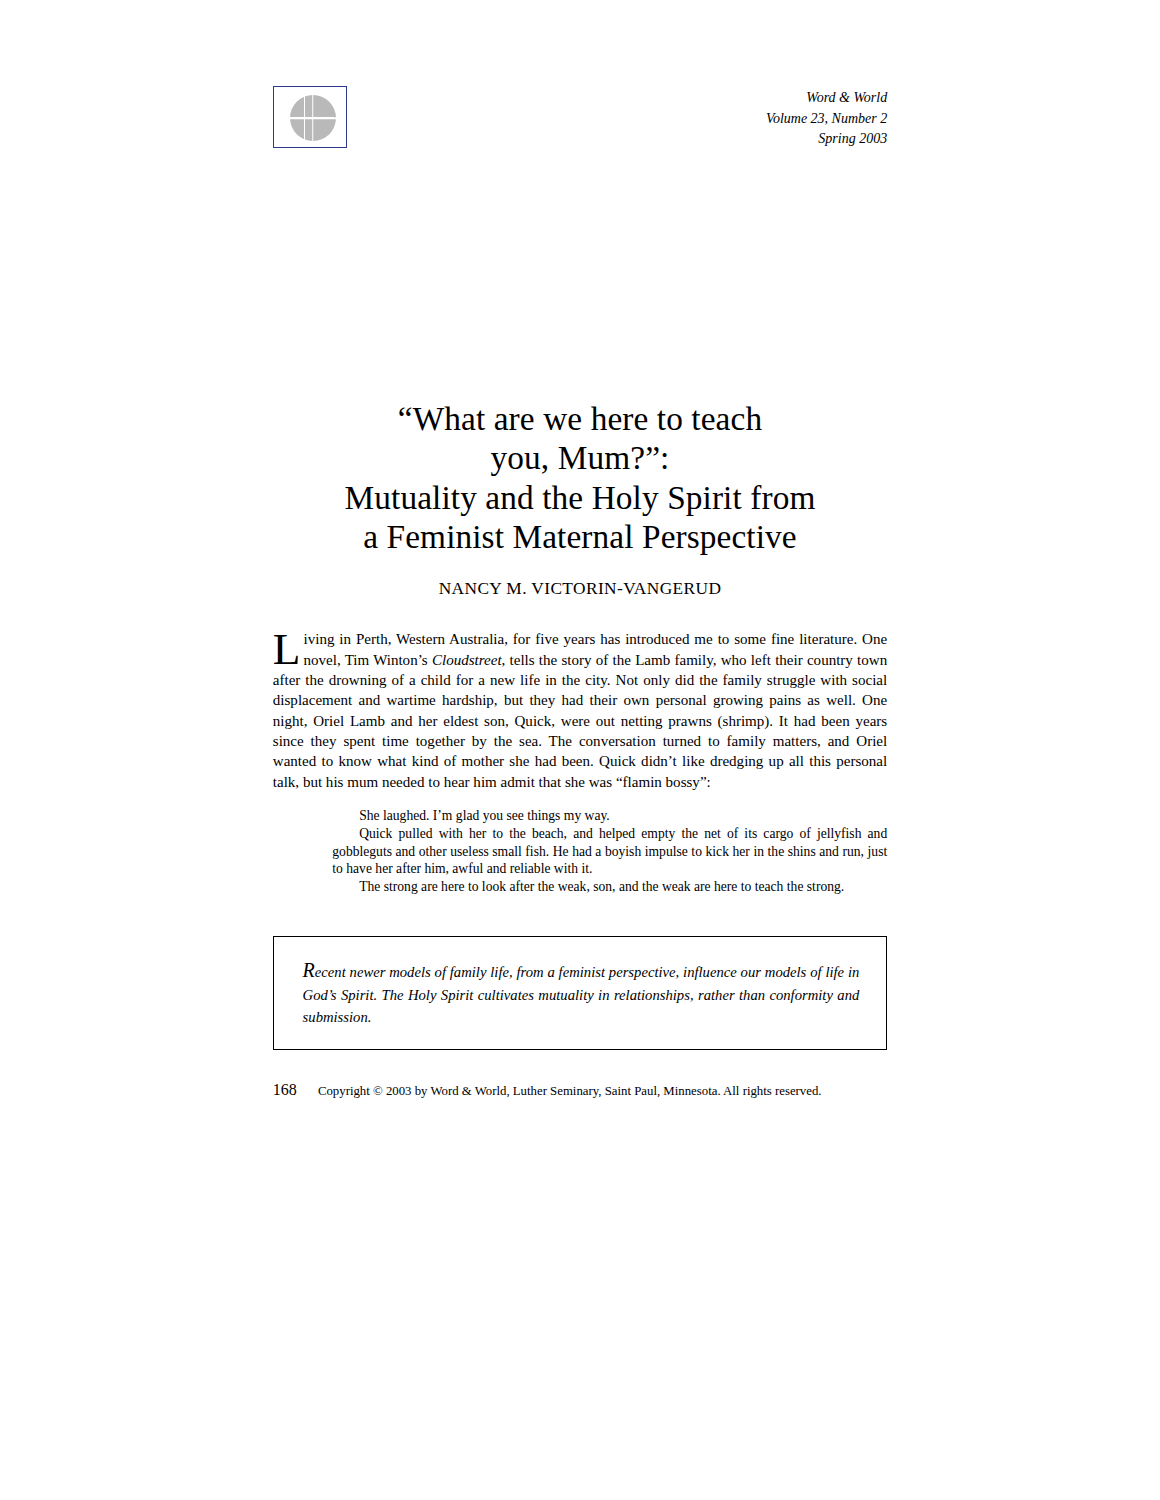Word & World
Volume 23, Number 2
Spring 2003
“What are we here to teach
you, Mum?”:
Mutuality and the Holy Spirit from
a Feminist Maternal Perspective
NANCY M. VICTORIN-VANGERUD
Living in Perth, Western Australia, for five years has introduced me to some fine literature. One novel, Tim Winton’s Cloudstreet, tells the story of the Lamb family, who left their country town after the drowning of a child for a new life in the city. Not only did the family struggle with social displacement and wartime hardship, but they had their own personal growing pains as well. One night, Oriel Lamb and her eldest son, Quick, were out netting prawns (shrimp). It had been years since they spent time together by the sea. The conversation turned to family matters, and Oriel wanted to know what kind of mother she had been. Quick didn’t like dredging up all this personal talk, but his mum needed to hear him admit that she was “flamin bossy”:
She laughed. I’m glad you see things my way.
Quick pulled with her to the beach, and helped empty the net of its cargo of jellyfish and gobbleguts and other useless small fish. He had a boyish impulse to kick her in the shins and run, just to have her after him, awful and reliable with it.
The strong are here to look after the weak, son, and the weak are here to teach the strong.
Recent newer models of family life, from a feminist perspective, influence our models of life in God’s Spirit. The Holy Spirit cultivates mutuality in relationships, rather than conformity and submission.
168 Copyright © 2003 by Word & World, Luther Seminary, Saint Paul, Minnesota. All rights reserved.